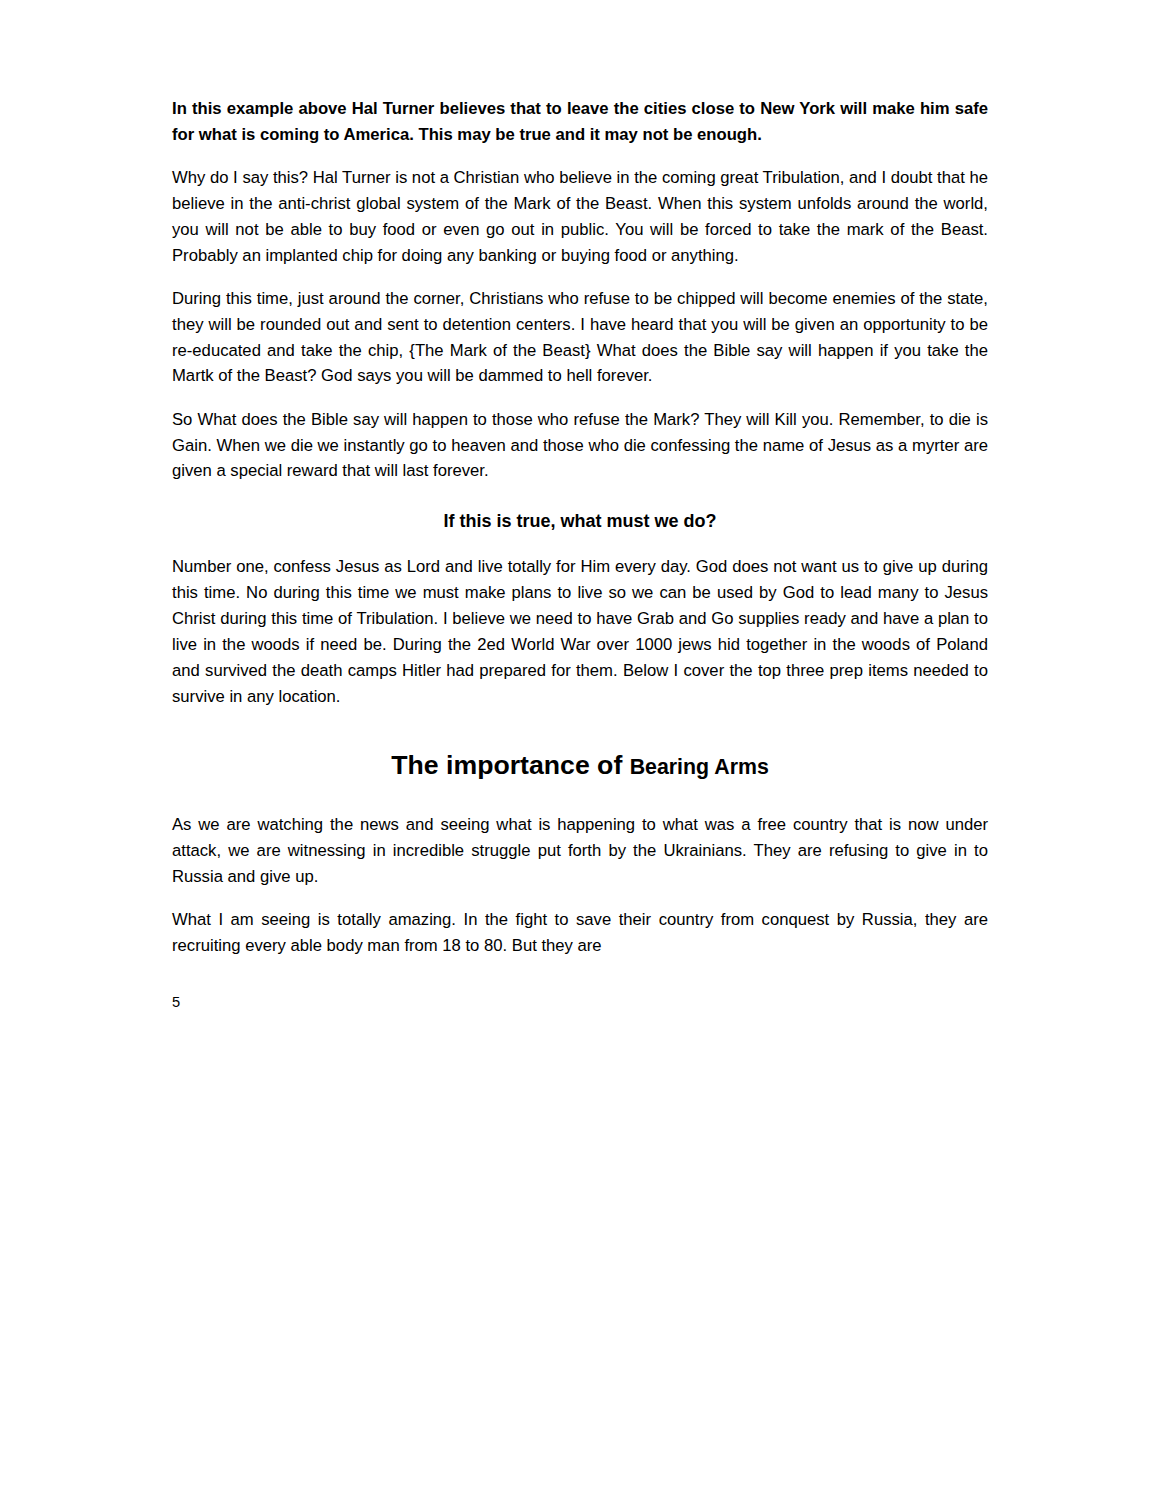In this example above Hal Turner believes that to leave the cities close to New York will make him safe for what is coming to America. This may be true and it may not be enough.
Why do I say this? Hal Turner is not a Christian who believe in the coming great Tribulation, and I doubt that he believe in the anti-christ global system of the Mark of the Beast. When this system unfolds around the world, you will not be able to buy food or even go out in public. You will be forced to take the mark of the Beast. Probably an implanted chip for doing any banking or buying food or anything.
During this time, just around the corner, Christians who refuse to be chipped will become enemies of the state, they will be rounded out and sent to detention centers. I have heard that you will be given an opportunity to be re-educated and take the chip, {The Mark of the Beast} What does the Bible say will happen if you take the Martk of the Beast? God says you will be dammed to hell forever.
So What does the Bible say will happen to those who refuse the Mark? They will Kill you. Remember, to die is Gain. When we die we instantly go to heaven and those who die confessing the name of Jesus as a myrter are given a special reward that will last forever.
If this is true, what must we do?
Number one, confess Jesus as Lord and live totally for Him every day. God does not want us to give up during this time. No during this time we must make plans to live so we can be used by God to lead many to Jesus Christ during this time of Tribulation. I believe we need to have Grab and Go supplies ready and have a plan to live in the woods if need be. During the 2ed World War over 1000 jews hid together in the woods of Poland and survived the death camps Hitler had prepared for them. Below I cover the top three prep items needed to survive in any location.
The importance of Bearing Arms
As we are watching the news and seeing what is happening to what was a free country that is now under attack, we are witnessing in incredible struggle put forth by the Ukrainians. They are refusing to give in to Russia and give up.
What I am seeing is totally amazing. In the fight to save their country from conquest by Russia, they are recruiting every able body man from 18 to 80. But they are
5